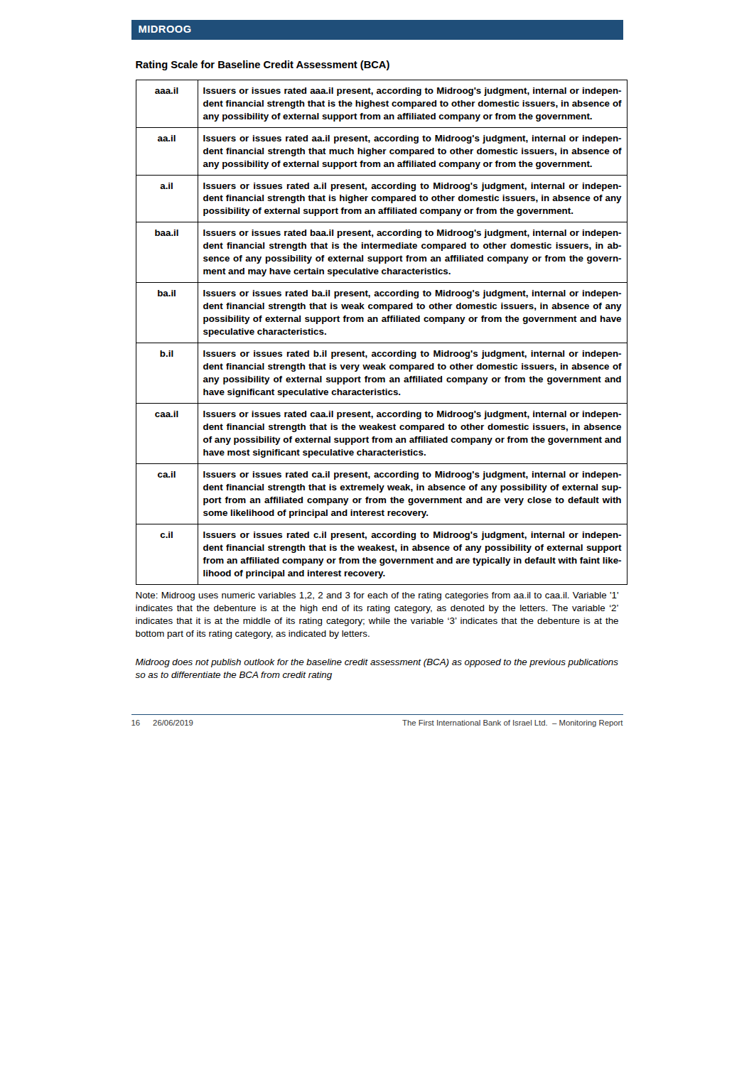MIDROOG
Rating Scale for Baseline Credit Assessment (BCA)
| aaa.il | Issuers or issues rated aaa.il present, according to Midroog's judgment, internal or independent financial strength that is the highest compared to other domestic issuers, in absence of any possibility of external support from an affiliated company or from the government. |
| aa.il | Issuers or issues rated aa.il present, according to Midroog's judgment, internal or independent financial strength that much higher compared to other domestic issuers, in absence of any possibility of external support from an affiliated company or from the government. |
| a.il | Issuers or issues rated a.il present, according to Midroog's judgment, internal or independent financial strength that is higher compared to other domestic issuers, in absence of any possibility of external support from an affiliated company or from the government. |
| baa.il | Issuers or issues rated baa.il present, according to Midroog's judgment, internal or independent financial strength that is the intermediate compared to other domestic issuers, in absence of any possibility of external support from an affiliated company or from the government and may have certain speculative characteristics. |
| ba.il | Issuers or issues rated ba.il present, according to Midroog's judgment, internal or independent financial strength that is weak compared to other domestic issuers, in absence of any possibility of external support from an affiliated company or from the government and have speculative characteristics. |
| b.il | Issuers or issues rated b.il present, according to Midroog's judgment, internal or independent financial strength that is very weak compared to other domestic issuers, in absence of any possibility of external support from an affiliated company or from the government and have significant speculative characteristics. |
| caa.il | Issuers or issues rated caa.il present, according to Midroog's judgment, internal or independent financial strength that is the weakest compared to other domestic issuers, in absence of any possibility of external support from an affiliated company or from the government and have most significant speculative characteristics. |
| ca.il | Issuers or issues rated ca.il present, according to Midroog's judgment, internal or independent financial strength that is extremely weak, in absence of any possibility of external support from an affiliated company or from the government and are very close to default with some likelihood of principal and interest recovery. |
| c.il | Issuers or issues rated c.il present, according to Midroog's judgment, internal or independent financial strength that is the weakest, in absence of any possibility of external support from an affiliated company or from the government and are typically in default with faint likelihood of principal and interest recovery. |
Note: Midroog uses numeric variables 1,2, 2 and 3 for each of the rating categories from aa.il to caa.il. Variable '1' indicates that the debenture is at the high end of its rating category, as denoted by the letters. The variable ‘2’ indicates that it is at the middle of its rating category; while the variable ‘3’ indicates that the debenture is at the bottom part of its rating category, as indicated by letters.
Midroog does not publish outlook for the baseline credit assessment (BCA) as opposed to the previous publications so as to differentiate the BCA from credit rating
16 26/06/2019 The First International Bank of Israel Ltd. – Monitoring Report